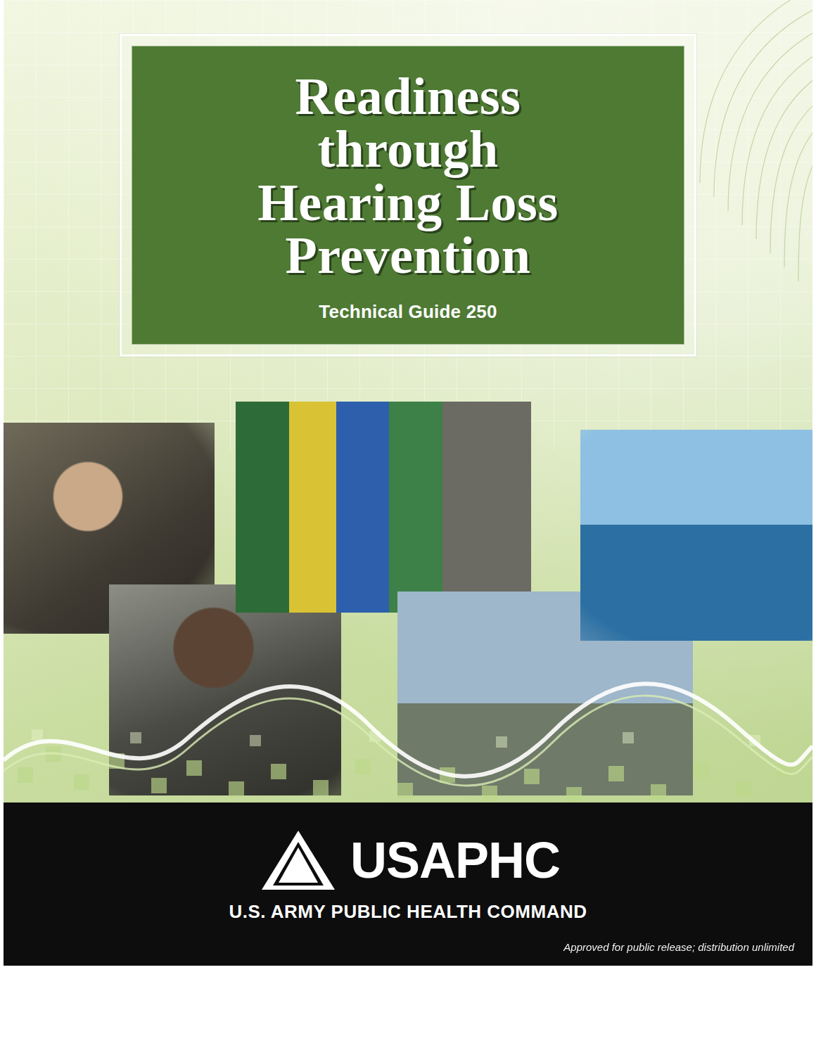Readiness
through
Hearing Loss
Prevention
Technical Guide 250
USAPHC
U.S. ARMY PUBLIC HEALTH COMMAND
Approved for public release; distribution unlimited